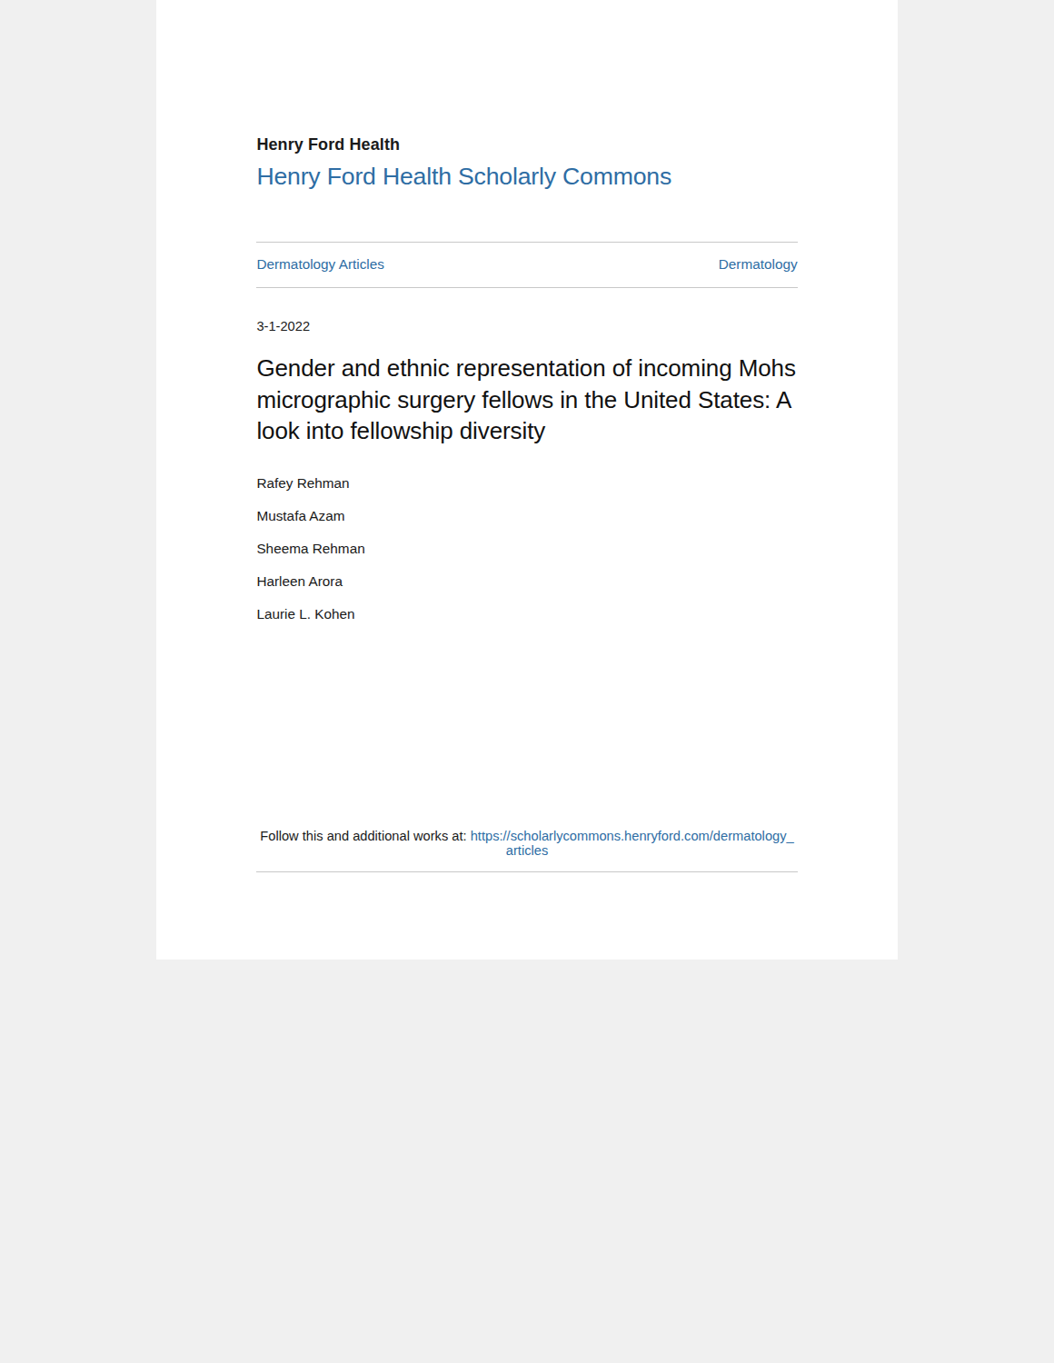Henry Ford Health
Henry Ford Health Scholarly Commons
Dermatology Articles Dermatology
3-1-2022
Gender and ethnic representation of incoming Mohs micrographic surgery fellows in the United States: A look into fellowship diversity
Rafey Rehman
Mustafa Azam
Sheema Rehman
Harleen Arora
Laurie L. Kohen
Follow this and additional works at: https://scholarlycommons.henryford.com/dermatology_articles